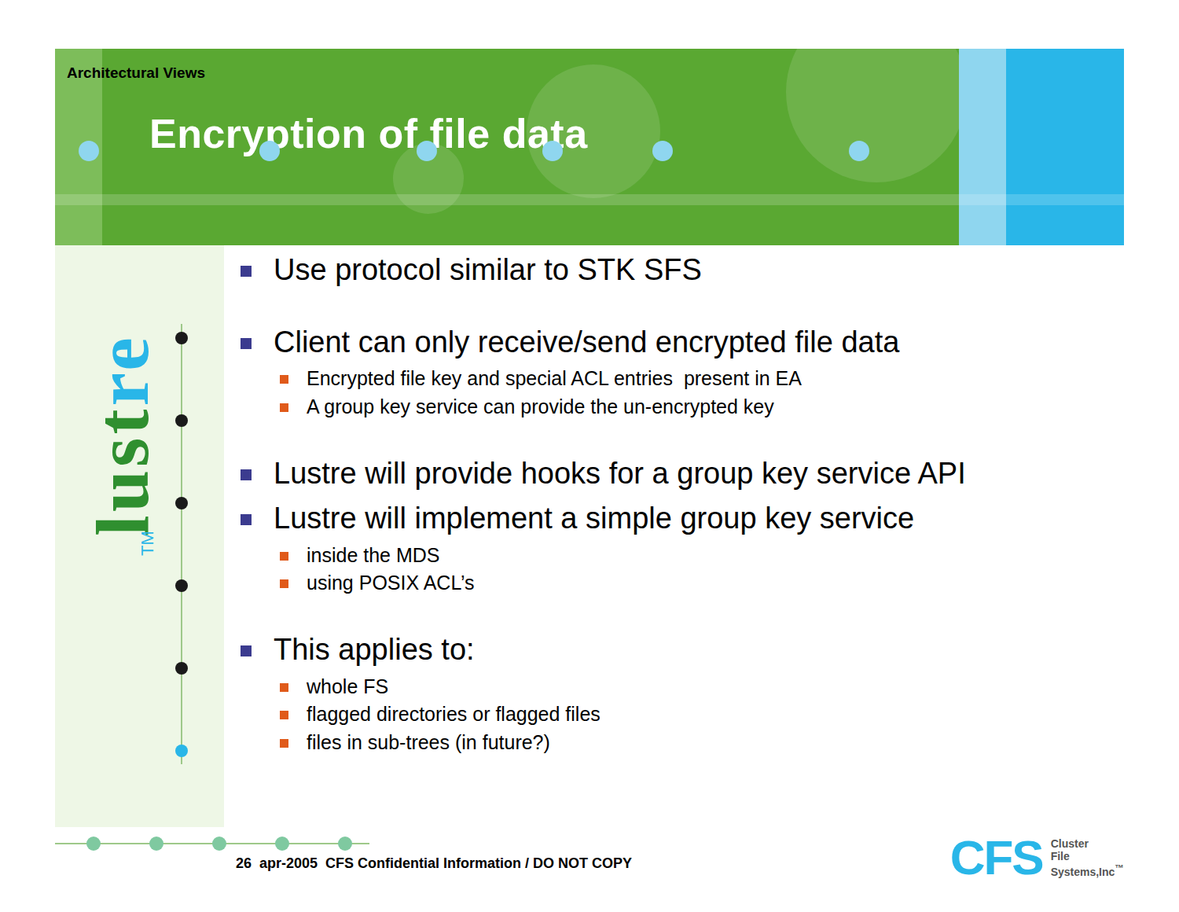Encryption of file data
Architectural Views
lustre
TM
Use protocol similar to STK SFS
Client can only receive/send encrypted file data
Encrypted file key and special ACL entries present in EA
A group key service can provide the un-encrypted key
Lustre will provide hooks for a group key service API
Lustre will implement a simple group key service
inside the MDS
using POSIX ACL’s
This applies to:
whole FS
flagged directories or flagged files
files in sub-trees (in future?)
26 apr-2005 CFS Confidential Information / DO NOT COPY
CFS
Cluster
File
Systems,Inc™